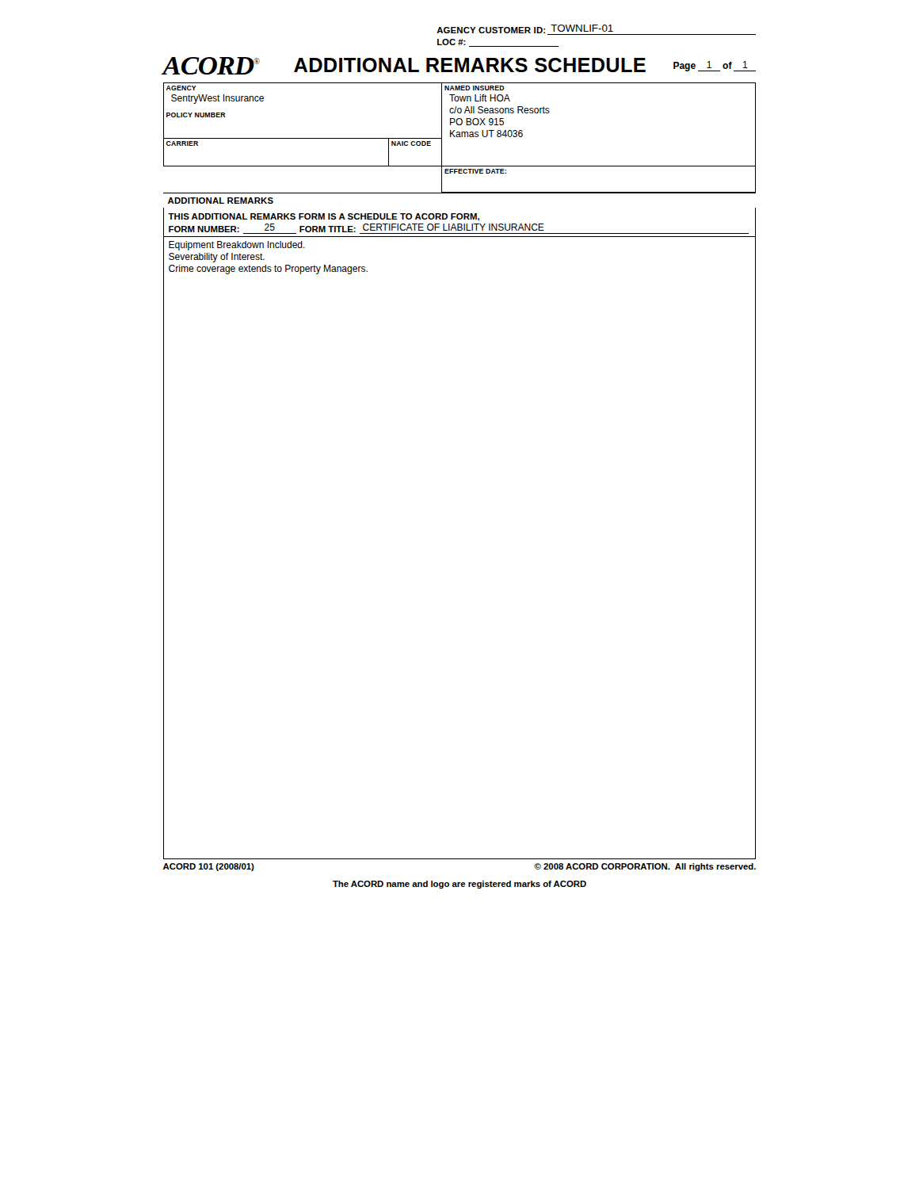AGENCY CUSTOMER ID: TOWNLIF-01
LOC #:
ACORD®
ADDITIONAL REMARKS SCHEDULE
Page 1 of 1
| AGENCY SentryWest Insurance | NAMED INSURED Town Lift HOA c/o All Seasons Resorts PO BOX 915 Kamas UT 84036 |
| POLICY NUMBER |
| CARRIER | NAIC CODE |
| | EFFECTIVE DATE: |
ADDITIONAL REMARKS
THIS ADDITIONAL REMARKS FORM IS A SCHEDULE TO ACORD FORM,
FORM NUMBER: 25 FORM TITLE: CERTIFICATE OF LIABILITY INSURANCE
Equipment Breakdown Included. Severability of Interest. Crime coverage extends to Property Managers.
ACORD 101 (2008/01)
© 2008 ACORD CORPORATION. All rights reserved.
The ACORD name and logo are registered marks of ACORD